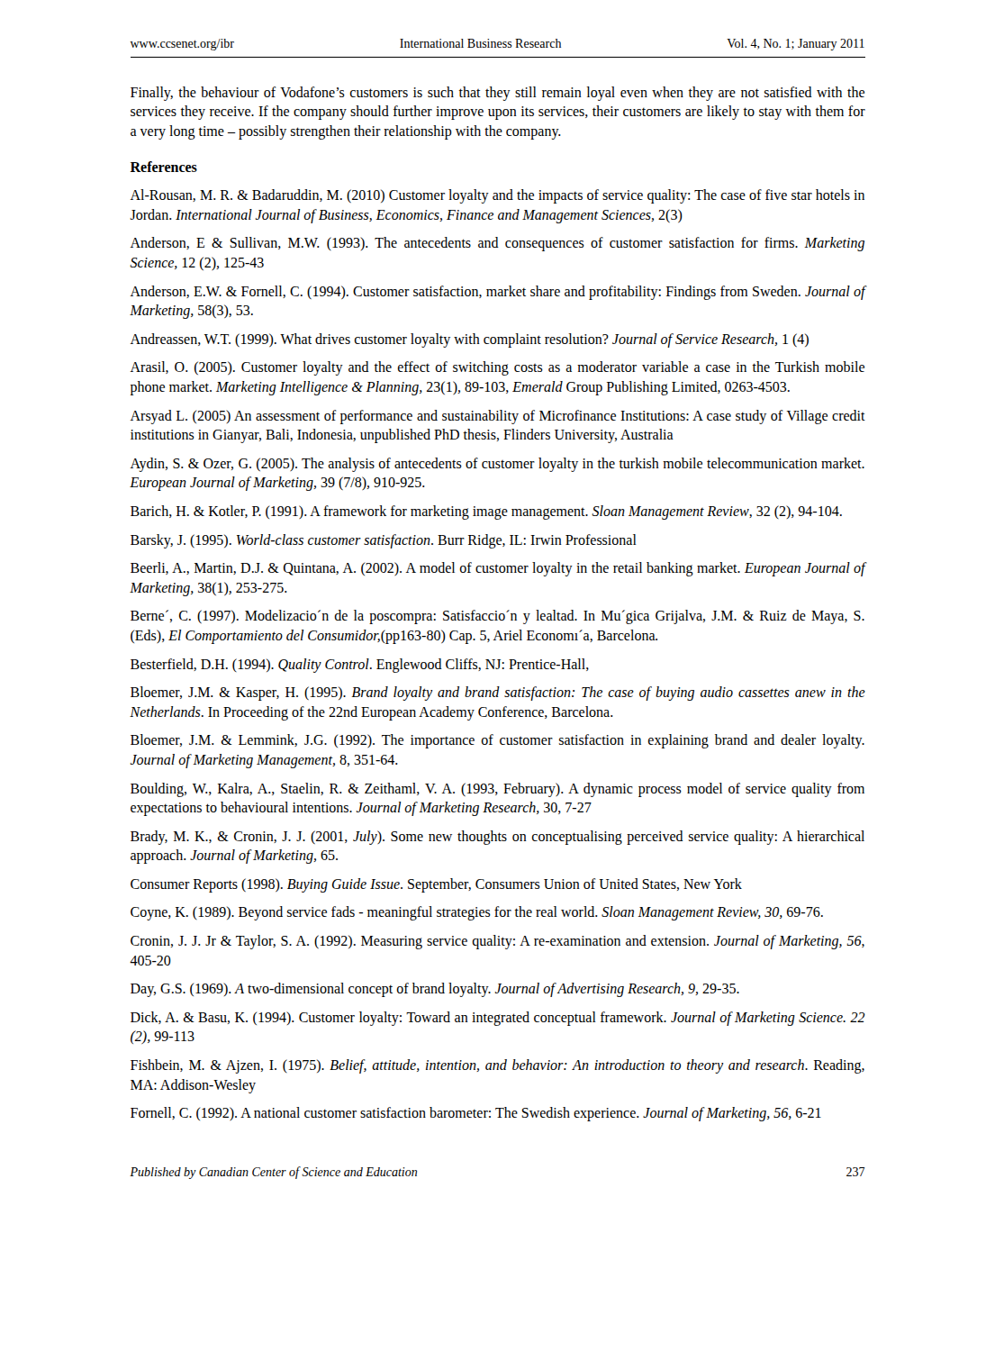www.ccsenet.org/ibr
International Business Research
Vol. 4, No. 1; January 2011
Finally, the behaviour of Vodafone’s customers is such that they still remain loyal even when they are not satisfied with the services they receive. If the company should further improve upon its services, their customers are likely to stay with them for a very long time – possibly strengthen their relationship with the company.
References
Al-Rousan, M. R. & Badaruddin, M. (2010) Customer loyalty and the impacts of service quality: The case of five star hotels in Jordan. International Journal of Business, Economics, Finance and Management Sciences, 2(3)
Anderson, E & Sullivan, M.W. (1993). The antecedents and consequences of customer satisfaction for firms. Marketing Science, 12 (2), 125-43
Anderson, E.W. & Fornell, C. (1994). Customer satisfaction, market share and profitability: Findings from Sweden. Journal of Marketing, 58(3), 53.
Andreassen, W.T. (1999). What drives customer loyalty with complaint resolution? Journal of Service Research, 1 (4)
Arasil, O. (2005). Customer loyalty and the effect of switching costs as a moderator variable a case in the Turkish mobile phone market. Marketing Intelligence & Planning, 23(1), 89-103, Emerald Group Publishing Limited, 0263-4503.
Arsyad L. (2005) An assessment of performance and sustainability of Microfinance Institutions: A case study of Village credit institutions in Gianyar, Bali, Indonesia, unpublished PhD thesis, Flinders University, Australia
Aydin, S. & Ozer, G. (2005). The analysis of antecedents of customer loyalty in the turkish mobile telecommunication market. European Journal of Marketing, 39 (7/8), 910-925.
Barich, H. & Kotler, P. (1991). A framework for marketing image management. Sloan Management Review, 32 (2), 94-104.
Barsky, J. (1995). World-class customer satisfaction. Burr Ridge, IL: Irwin Professional
Beerli, A., Martin, D.J. & Quintana, A. (2002). A model of customer loyalty in the retail banking market. European Journal of Marketing, 38(1), 253-275.
Berne´, C. (1997). Modelizacio´n de la poscompra: Satisfaccio´n y lealtad. In Mu´gica Grijalva, J.M. & Ruiz de Maya, S. (Eds), El Comportamiento del Consumidor,(pp163-80) Cap. 5, Ariel Economı´a, Barcelona.
Besterfield, D.H. (1994). Quality Control. Englewood Cliffs, NJ: Prentice-Hall,
Bloemer, J.M. & Kasper, H. (1995). Brand loyalty and brand satisfaction: The case of buying audio cassettes anew in the Netherlands. In Proceeding of the 22nd European Academy Conference, Barcelona.
Bloemer, J.M. & Lemmink, J.G. (1992). The importance of customer satisfaction in explaining brand and dealer loyalty. Journal of Marketing Management, 8, 351-64.
Boulding, W., Kalra, A., Staelin, R. & Zeithaml, V. A. (1993, February). A dynamic process model of service quality from expectations to behavioural intentions. Journal of Marketing Research, 30, 7-27
Brady, M. K., & Cronin, J. J. (2001, July). Some new thoughts on conceptualising perceived service quality: A hierarchical approach. Journal of Marketing, 65.
Consumer Reports (1998). Buying Guide Issue. September, Consumers Union of United States, New York
Coyne, K. (1989). Beyond service fads - meaningful strategies for the real world. Sloan Management Review, 30, 69-76.
Cronin, J. J. Jr & Taylor, S. A. (1992). Measuring service quality: A re-examination and extension. Journal of Marketing, 56, 405-20
Day, G.S. (1969). A two-dimensional concept of brand loyalty. Journal of Advertising Research, 9, 29-35.
Dick, A. & Basu, K. (1994). Customer loyalty: Toward an integrated conceptual framework. Journal of Marketing Science. 22 (2), 99-113
Fishbein, M. & Ajzen, I. (1975). Belief, attitude, intention, and behavior: An introduction to theory and research. Reading, MA: Addison-Wesley
Fornell, C. (1992). A national customer satisfaction barometer: The Swedish experience. Journal of Marketing, 56, 6-21
Published by Canadian Center of Science and Education
237